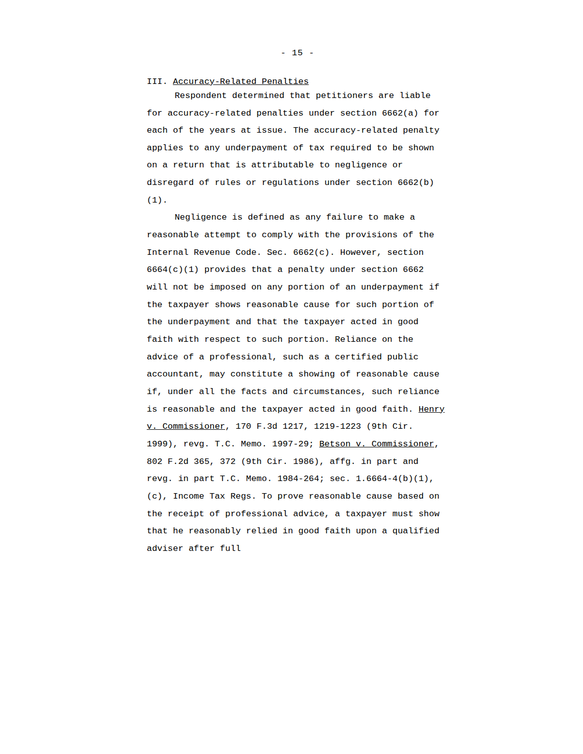- 15 -
III. Accuracy-Related Penalties
Respondent determined that petitioners are liable for accuracy-related penalties under section 6662(a) for each of the years at issue. The accuracy-related penalty applies to any underpayment of tax required to be shown on a return that is attributable to negligence or disregard of rules or regulations under section 6662(b)(1).
Negligence is defined as any failure to make a reasonable attempt to comply with the provisions of the Internal Revenue Code. Sec. 6662(c). However, section 6664(c)(1) provides that a penalty under section 6662 will not be imposed on any portion of an underpayment if the taxpayer shows reasonable cause for such portion of the underpayment and that the taxpayer acted in good faith with respect to such portion. Reliance on the advice of a professional, such as a certified public accountant, may constitute a showing of reasonable cause if, under all the facts and circumstances, such reliance is reasonable and the taxpayer acted in good faith. Henry v. Commissioner, 170 F.3d 1217, 1219-1223 (9th Cir. 1999), revg. T.C. Memo. 1997-29; Betson v. Commissioner, 802 F.2d 365, 372 (9th Cir. 1986), affg. in part and revg. in part T.C. Memo. 1984-264; sec. 1.6664-4(b)(1), (c), Income Tax Regs. To prove reasonable cause based on the receipt of professional advice, a taxpayer must show that he reasonably relied in good faith upon a qualified adviser after full